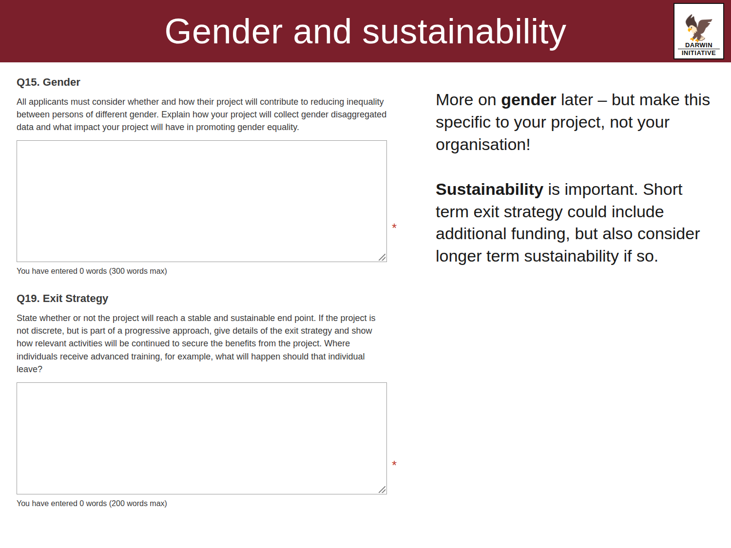Gender and sustainability
🦅
DARWIN INITIATIVE
Q15. Gender
All applicants must consider whether and how their project will contribute to reducing inequality between persons of different gender. Explain how your project will collect gender disaggregated data and what impact your project will have in promoting gender equality.
*
You have entered 0 words (300 words max)
Q19. Exit Strategy
State whether or not the project will reach a stable and sustainable end point. If the project is not discrete, but is part of a progressive approach, give details of the exit strategy and show how relevant activities will be continued to secure the benefits from the project. Where individuals receive advanced training, for example, what will happen should that individual leave?
*
You have entered 0 words (200 words max)
More on gender later – but make this specific to your project, not your organisation!
Sustainability is important. Short term exit strategy could include additional funding, but also consider longer term sustainability if so.